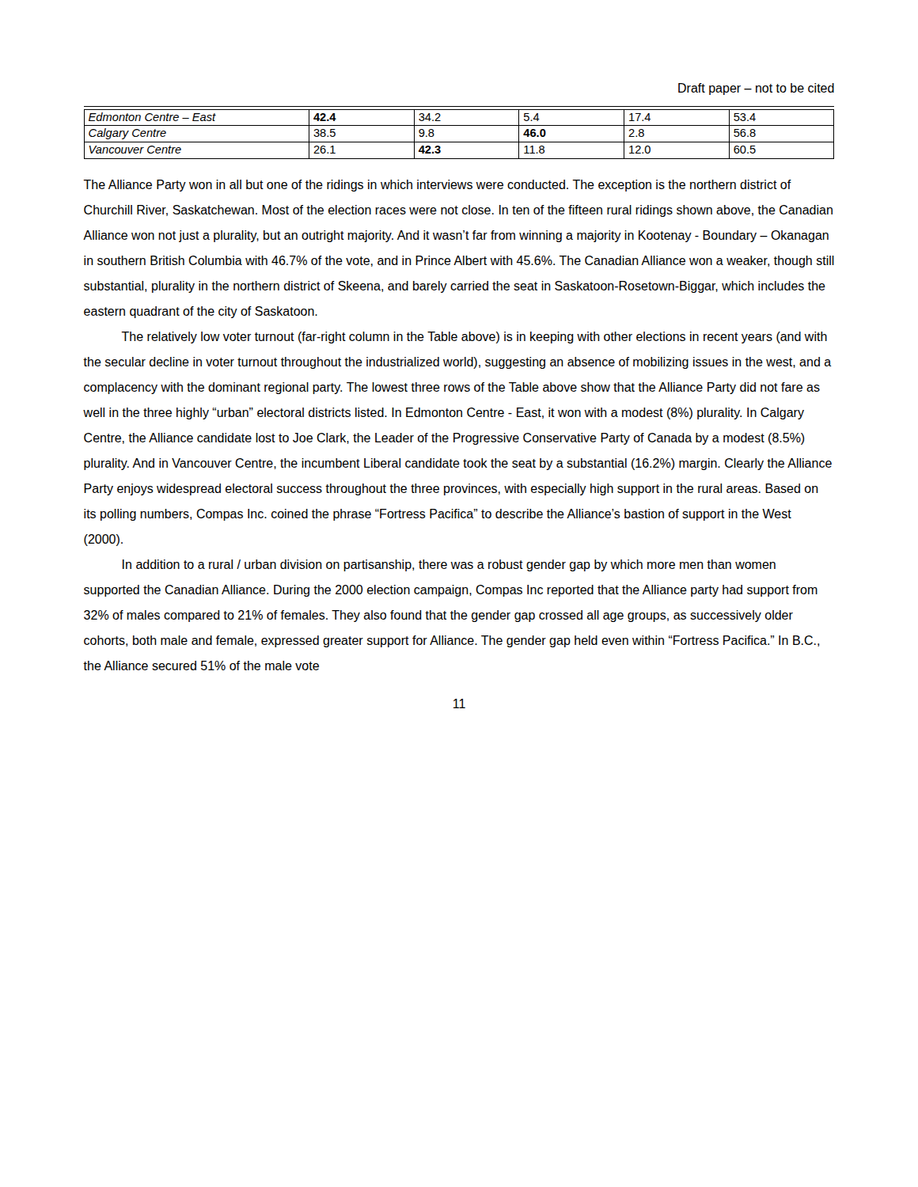Draft paper – not to be cited
| Edmonton Centre – East | 42.4 | 34.2 | 5.4 | 17.4 | 53.4 |
| Calgary Centre | 38.5 | 9.8 | 46.0 | 2.8 | 56.8 |
| Vancouver Centre | 26.1 | 42.3 | 11.8 | 12.0 | 60.5 |
The Alliance Party won in all but one of the ridings in which interviews were conducted. The exception is the northern district of Churchill River, Saskatchewan. Most of the election races were not close. In ten of the fifteen rural ridings shown above, the Canadian Alliance won not just a plurality, but an outright majority. And it wasn’t far from winning a majority in Kootenay - Boundary – Okanagan in southern British Columbia with 46.7% of the vote, and in Prince Albert with 45.6%. The Canadian Alliance won a weaker, though still substantial, plurality in the northern district of Skeena, and barely carried the seat in Saskatoon-Rosetown-Biggar, which includes the eastern quadrant of the city of Saskatoon.
The relatively low voter turnout (far-right column in the Table above) is in keeping with other elections in recent years (and with the secular decline in voter turnout throughout the industrialized world), suggesting an absence of mobilizing issues in the west, and a complacency with the dominant regional party. The lowest three rows of the Table above show that the Alliance Party did not fare as well in the three highly “urban” electoral districts listed. In Edmonton Centre - East, it won with a modest (8%) plurality. In Calgary Centre, the Alliance candidate lost to Joe Clark, the Leader of the Progressive Conservative Party of Canada by a modest (8.5%) plurality. And in Vancouver Centre, the incumbent Liberal candidate took the seat by a substantial (16.2%) margin. Clearly the Alliance Party enjoys widespread electoral success throughout the three provinces, with especially high support in the rural areas. Based on its polling numbers, Compas Inc. coined the phrase “Fortress Pacifica” to describe the Alliance’s bastion of support in the West (2000).
In addition to a rural / urban division on partisanship, there was a robust gender gap by which more men than women supported the Canadian Alliance. During the 2000 election campaign, Compas Inc reported that the Alliance party had support from 32% of males compared to 21% of females. They also found that the gender gap crossed all age groups, as successively older cohorts, both male and female, expressed greater support for Alliance. The gender gap held even within “Fortress Pacifica.” In B.C., the Alliance secured 51% of the male vote
11